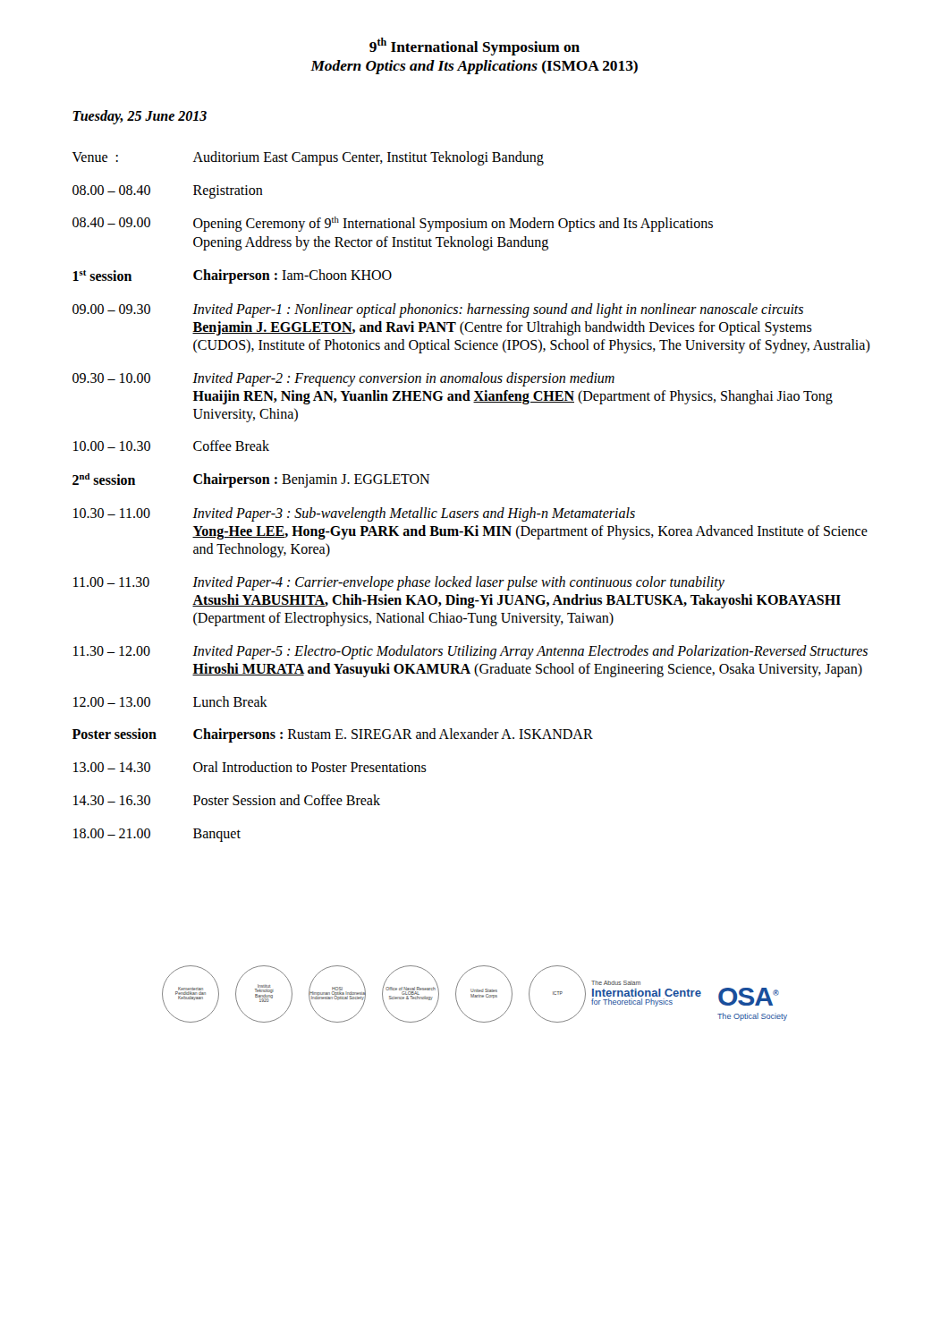9th International Symposium on
Modern Optics and Its Applications (ISMOA 2013)
Tuesday, 25 June 2013
| Venue : | Auditorium East Campus Center, Institut Teknologi Bandung |
| 08.00 – 08.40 | Registration |
| 08.40 – 09.00 | Opening Ceremony of 9 th International Symposium on Modern Optics and Its Applications Opening Address by the Rector of Institut Teknologi Bandung |
| 1 st session | Chairperson : Iam-Choon KHOO |
| 09.00 – 09.30 | Invited Paper-1 : Nonlinear optical phononics: harnessing sound and light in nonlinear nanoscale circuits Benjamin J. EGGLETON , and Ravi PANT (Centre for Ultrahigh bandwidth Devices for Optical Systems (CUDOS), Institute of Photonics and Optical Science (IPOS), School of Physics, The University of Sydney, Australia) |
| 09.30 – 10.00 | Invited Paper-2 : Frequency conversion in anomalous dispersion medium Huaijin REN, Ning AN, Yuanlin ZHENG and Xianfeng CHEN (Department of Physics, Shanghai Jiao Tong University, China) |
| 10.00 – 10.30 | Coffee Break |
| 2 nd session | Chairperson : Benjamin J. EGGLETON |
| 10.30 – 11.00 | Invited Paper-3 : Sub-wavelength Metallic Lasers and High-n Metamaterials Yong-Hee LEE , Hong-Gyu PARK and Bum-Ki MIN (Department of Physics, Korea Advanced Institute of Science and Technology, Korea) |
| 11.00 – 11.30 | Invited Paper-4 : Carrier-envelope phase locked laser pulse with continuous color tunability Atsushi YABUSHITA , Chih-Hsien KAO, Ding-Yi JUANG, Andrius BALTUSKA, Takayoshi KOBAYASHI (Department of Electrophysics, National Chiao-Tung University, Taiwan) |
| 11.30 – 12.00 | Invited Paper-5 : Electro-Optic Modulators Utilizing Array Antenna Electrodes and Polarization-Reversed Structures Hiroshi MURATA and Yasuyuki OKAMURA (Graduate School of Engineering Science, Osaka University, Japan) |
| 12.00 – 13.00 | Lunch Break |
| Poster session | Chairpersons : Rustam E. SIREGAR and Alexander A. ISKANDAR |
| 13.00 – 14.30 | Oral Introduction to Poster Presentations |
| 14.30 – 16.30 | Poster Session and Coffee Break |
| 18.00 – 21.00 | Banquet |
Kementerian
Pendidikan dan
Kebudayaan
Institut
Teknologi
Bandung
1920
HOSI
Himpunan Optika Indonesia
Indonesian Optical Society
Office of Naval Research
GLOBAL
Science & Technology
United States
Marine Corps
ICTP
The Abdus Salam
International Centre
for Theoretical Physics
OSA®
The Optical Society